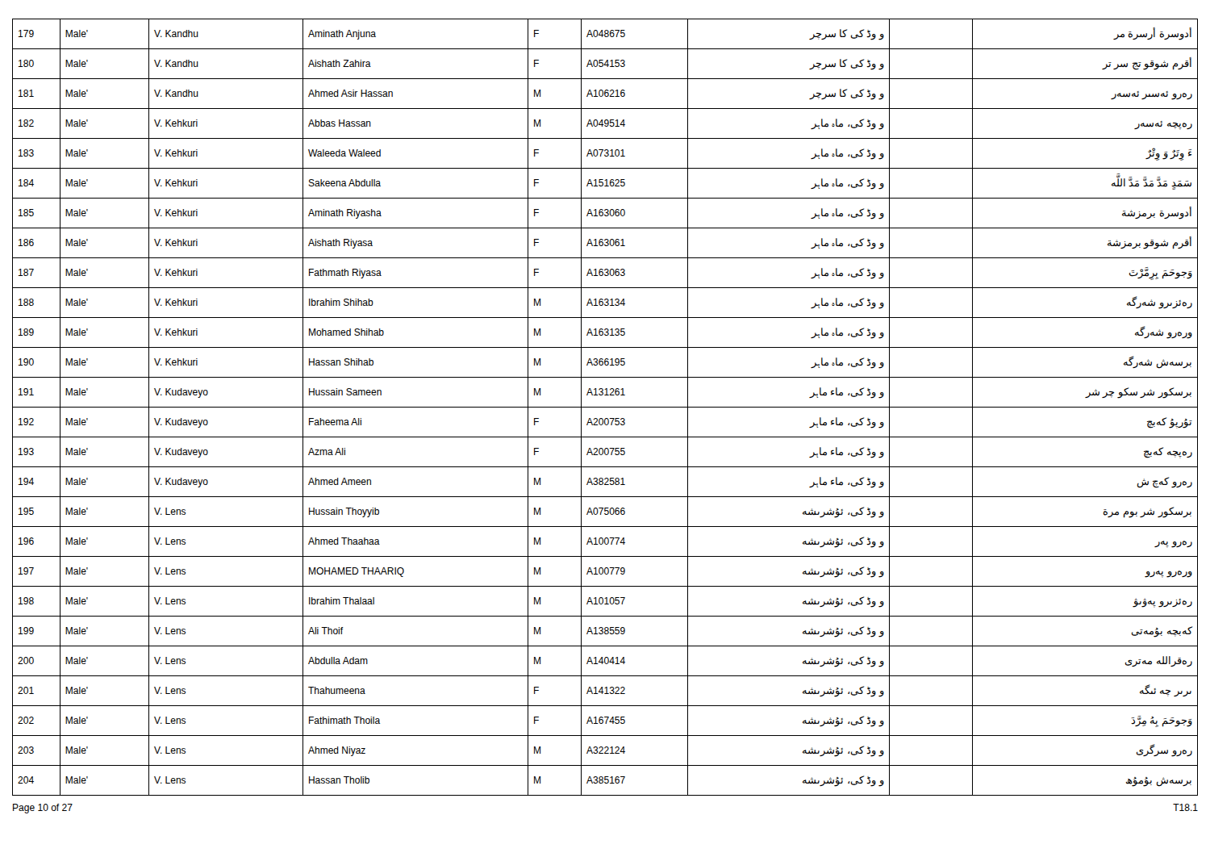| 179 | Male' | V. Kandhu | Aminath Anjuna | F | A048675 | و وڈ کی کا سرچر | | أدوسرة أرسرة مر |
| 180 | Male' | V. Kandhu | Aishath Zahira | F | A054153 | و وڈ کی کا سرچر | | أقرم شوقو تج سر تر |
| 181 | Male' | V. Kandhu | Ahmed Asir Hassan | M | A106216 | و وڈ کی کا سرچر | | رەرو ئەسىر ئەسەر |
| 182 | Male' | V. Kehkuri | Abbas Hassan | M | A049514 | و وڈ کی، ماہ ماہر | | رەپچە ئەسەر |
| 183 | Male' | V. Kehkuri | Waleeda Waleed | F | A073101 | و وڈ کی، ماہ ماہر | | ءَ وِتَرٌ وَ وِتْرٌ |
| 184 | Male' | V. Kehkuri | Sakeena Abdulla | F | A151625 | و وڈ کی، ماہ ماہر | | سَمَدٍ مَدَّ مَدَّ مَدَّ اللَّه |
| 185 | Male' | V. Kehkuri | Aminath Riyasha | F | A163060 | و وڈ کی، ماہ ماہر | | أدوسرة برمزشة |
| 186 | Male' | V. Kehkuri | Aishath Riyasa | F | A163061 | و وڈ کی، ماہ ماہر | | أقرم شوقو برمزشة |
| 187 | Male' | V. Kehkuri | Fathmath Riyasa | F | A163063 | و وڈ کی، ماہ ماہر | | وَجوحَمَ بِرِمَّرْتَ |
| 188 | Male' | V. Kehkuri | Ibrahim Shihab | M | A163134 | و وڈ کی، ماہ ماہر | | رەئزىرو شەرگە |
| 189 | Male' | V. Kehkuri | Mohamed Shihab | M | A163135 | و وڈ کی، ماہ ماہر | | ورەرو شەرگە |
| 190 | Male' | V. Kehkuri | Hassan Shihab | M | A366195 | و وڈ کی، ماہ ماہر | | برسەش شەرگە |
| 191 | Male' | V. Kudaveyo | Hussain Sameen | M | A131261 | و وڈ کی، ماء ماہر | | برسكور شر سكو چر شر |
| 192 | Male' | V. Kudaveyo | Faheema Ali | F | A200753 | و وڈ کی، ماء ماہر | | تۇرپۇ كەبچ |
| 193 | Male' | V. Kudaveyo | Azma Ali | F | A200755 | و وڈ کی، ماء ماہر | | رەپچە كەبچ |
| 194 | Male' | V. Kudaveyo | Ahmed Ameen | M | A382581 | و وڈ کی، ماء ماہر | | رەرو كەچ ش |
| 195 | Male' | V. Lens | Hussain Thoyyib | M | A075066 | و وڈ کی، ئۇشرىشە | | برسكور شر بوم مرة |
| 196 | Male' | V. Lens | Ahmed Thaahaa | M | A100774 | و وڈ کی، ئۇشرىشە | | رەرو پەر |
| 197 | Male' | V. Lens | MOHAMED THAARIQ | M | A100779 | و وڈ کی، ئۇشرىشە | | ورەرو پەرو |
| 198 | Male' | V. Lens | Ibrahim Thalaal | M | A101057 | و وڈ کی، ئۇشرىشە | | رەئزىرو پەۋىۋ |
| 199 | Male' | V. Lens | Ali Thoif | M | A138559 | و وڈ کی، ئۇشرىشە | | كەبچە بۇمەتى |
| 200 | Male' | V. Lens | Abdulla Adam | M | A140414 | و وڈ کی، ئۇشرىشە | | رەقراللە مەترى |
| 201 | Male' | V. Lens | Thahumeena | F | A141322 | و وڈ کی، ئۇشرىشە | | ىرىر چە ئىگە |
| 202 | Male' | V. Lens | Fathimath Thoila | F | A167455 | و وڈ کی، ئۇشرىشە | | وَجوحَمَ بِهُ مِرَّدَ |
| 203 | Male' | V. Lens | Ahmed Niyaz | M | A322124 | و وڈ کی، ئۇشرىشە | | رەرو سرگرى |
| 204 | Male' | V. Lens | Hassan Tholib | M | A385167 | و وڈ کی، ئۇشرىشە | | برسەش بۇمۇھ |
Page 10 of 27
T18.1